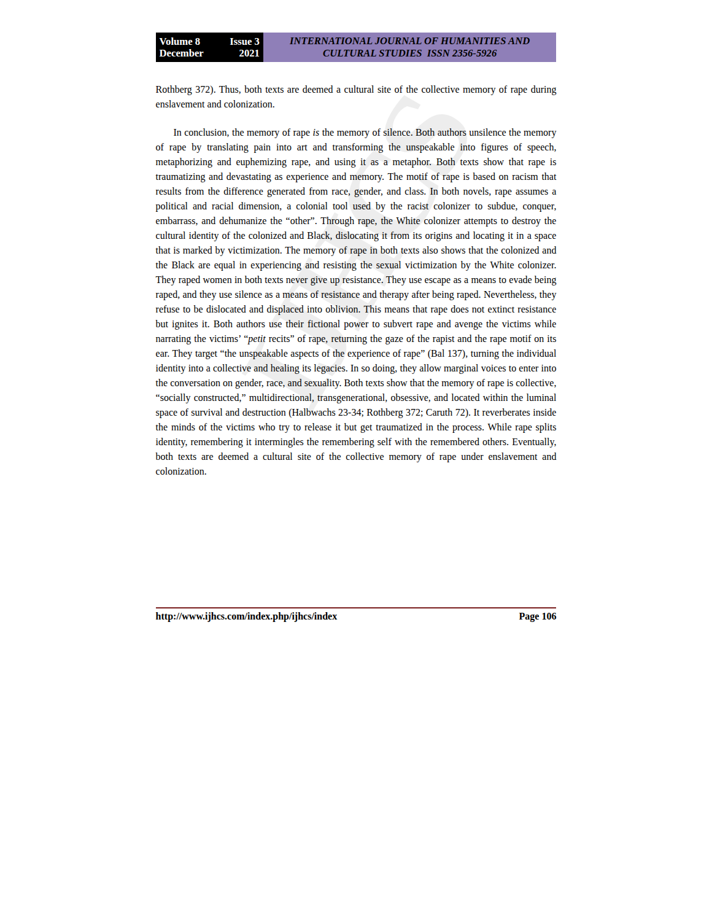IJHCS
| Volume 8 Issue 3 December 2021 | INTERNATIONAL JOURNAL OF HUMANITIES AND CULTURAL STUDIES ISSN 2356-5926 |
Rothberg 372). Thus, both texts are deemed a cultural site of the collective memory of rape during enslavement and colonization.
In conclusion, the memory of rape is the memory of silence. Both authors unsilence the memory of rape by translating pain into art and transforming the unspeakable into figures of speech, metaphorizing and euphemizing rape, and using it as a metaphor. Both texts show that rape is traumatizing and devastating as experience and memory. The motif of rape is based on racism that results from the difference generated from race, gender, and class. In both novels, rape assumes a political and racial dimension, a colonial tool used by the racist colonizer to subdue, conquer, embarrass, and dehumanize the “other”. Through rape, the White colonizer attempts to destroy the cultural identity of the colonized and Black, dislocating it from its origins and locating it in a space that is marked by victimization. The memory of rape in both texts also shows that the colonized and the Black are equal in experiencing and resisting the sexual victimization by the White colonizer. They raped women in both texts never give up resistance. They use escape as a means to evade being raped, and they use silence as a means of resistance and therapy after being raped. Nevertheless, they refuse to be dislocated and displaced into oblivion. This means that rape does not extinct resistance but ignites it. Both authors use their fictional power to subvert rape and avenge the victims while narrating the victims’ “petit recits” of rape, returning the gaze of the rapist and the rape motif on its ear. They target “the unspeakable aspects of the experience of rape” (Bal 137), turning the individual identity into a collective and healing its legacies. In so doing, they allow marginal voices to enter into the conversation on gender, race, and sexuality. Both texts show that the memory of rape is collective, “socially constructed,” multidirectional, transgenerational, obsessive, and located within the luminal space of survival and destruction (Halbwachs 23-34; Rothberg 372; Caruth 72). It reverberates inside the minds of the victims who try to release it but get traumatized in the process. While rape splits identity, remembering it intermingles the remembering self with the remembered others. Eventually, both texts are deemed a cultural site of the collective memory of rape under enslavement and colonization.
http://www.ijhcs.com/index.php/ijhcs/index Page 106